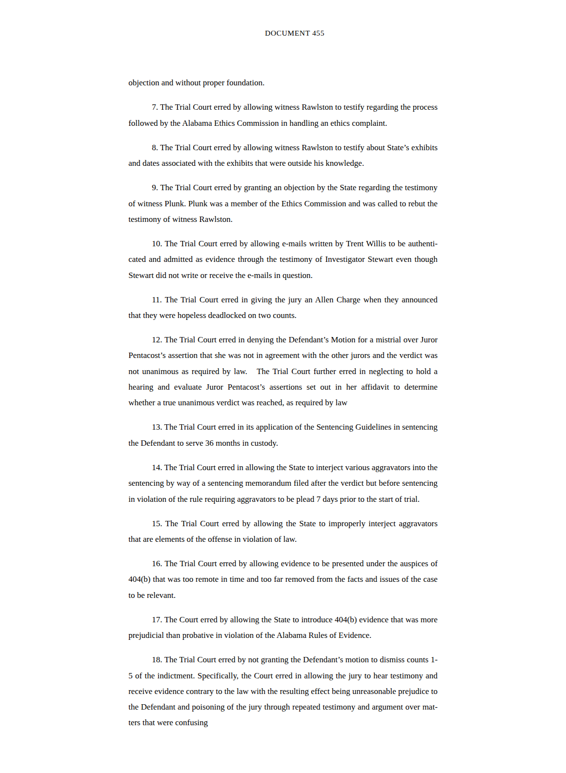DOCUMENT 455
objection and without proper foundation.
7. The Trial Court erred by allowing witness Rawlston to testify regarding the process followed by the Alabama Ethics Commission in handling an ethics complaint.
8. The Trial Court erred by allowing witness Rawlston to testify about State’s exhibits and dates associated with the exhibits that were outside his knowledge.
9. The Trial Court erred by granting an objection by the State regarding the testimony of witness Plunk. Plunk was a member of the Ethics Commission and was called to rebut the testimony of witness Rawlston.
10. The Trial Court erred by allowing e-mails written by Trent Willis to be authenticated and admitted as evidence through the testimony of Investigator Stewart even though Stewart did not write or receive the e-mails in question.
11. The Trial Court erred in giving the jury an Allen Charge when they announced that they were hopeless deadlocked on two counts.
12. The Trial Court erred in denying the Defendant’s Motion for a mistrial over Juror Pentacost’s assertion that she was not in agreement with the other jurors and the verdict was not unanimous as required by law. The Trial Court further erred in neglecting to hold a hearing and evaluate Juror Pentacost’s assertions set out in her affidavit to determine whether a true unanimous verdict was reached, as required by law
13. The Trial Court erred in its application of the Sentencing Guidelines in sentencing the Defendant to serve 36 months in custody.
14. The Trial Court erred in allowing the State to interject various aggravators into the sentencing by way of a sentencing memorandum filed after the verdict but before sentencing in violation of the rule requiring aggravators to be plead 7 days prior to the start of trial.
15. The Trial Court erred by allowing the State to improperly interject aggravators that are elements of the offense in violation of law.
16. The Trial Court erred by allowing evidence to be presented under the auspices of 404(b) that was too remote in time and too far removed from the facts and issues of the case to be relevant.
17. The Court erred by allowing the State to introduce 404(b) evidence that was more prejudicial than probative in violation of the Alabama Rules of Evidence.
18. The Trial Court erred by not granting the Defendant’s motion to dismiss counts 1-5 of the indictment. Specifically, the Court erred in allowing the jury to hear testimony and receive evidence contrary to the law with the resulting effect being unreasonable prejudice to the Defendant and poisoning of the jury through repeated testimony and argument over matters that were confusing